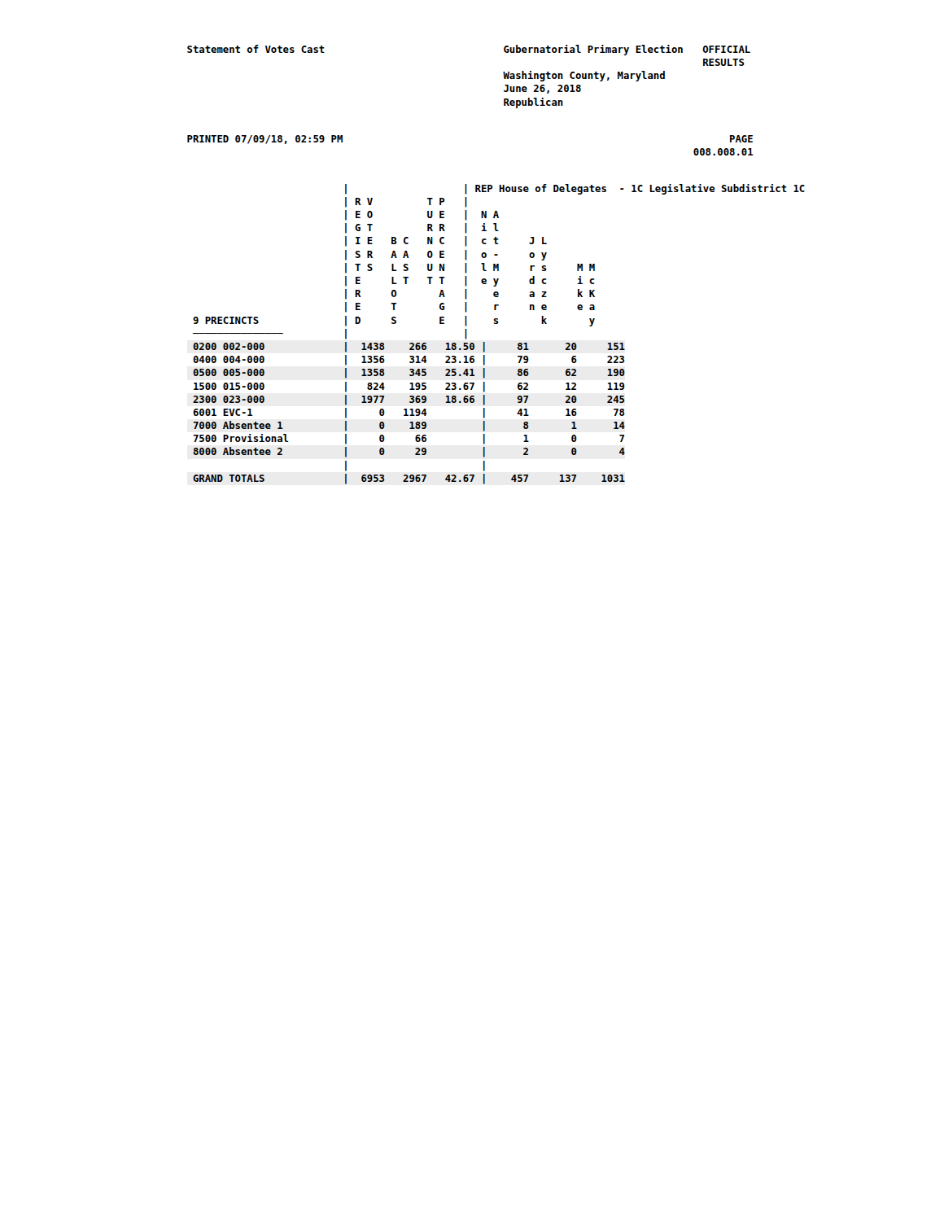Statement of Votes Cast
Gubernatorial Primary Election
OFFICIAL RESULTS
Washington County, Maryland
June 26, 2018
Republican
PRINTED 07/09/18, 02:59 PM
PAGE 008.008.01
                          |                   | REP House of Delegates  - 1C Legislative Subdistrict 1C
                          | R V         T P   |
                          | E O         U E   |  N A
                          | G T         R R   |  i l
                          | I E   B C   N C   |  c t     J L
                          | S R   A A   O E   |  o -     o y
                          | T S   L S   U N   |  l M     r s     M M
                          | E     L T   T T   |  e y     d c     i c
                          | R     O       A   |    e     a z     k K
                          | E     T       G   |    r     n e     e a
 9 PRECINCTS              | D     S       E   |    s       k       y
 ───────────────          |                   |
| 0200 002-000 / 1438 266 18.50 / 81 20 151 |
| 0400 004-000 / 1356 314 23.16 / 79 6 223 |
| 0500 005-000 / 1358 345 25.41 / 86 62 190 |
| 1500 015-000 / 824 195 23.67 / 62 12 119 |
| 2300 023-000 / 1977 369 18.66 / 97 20 245 |
| 6001 EVC-1 / 0 1194 / 41 16 78 |
| 7000 Absentee 1 / 0 189 / 8 1 14 |
| 7500 Provisional / 0 66 / 1 0 7 |
| 8000 Absentee 2 / 0 29 / 2 0 4 |
| / / |
| GRAND TOTALS / 6953 2967 42.67 / 457 137 1031 |